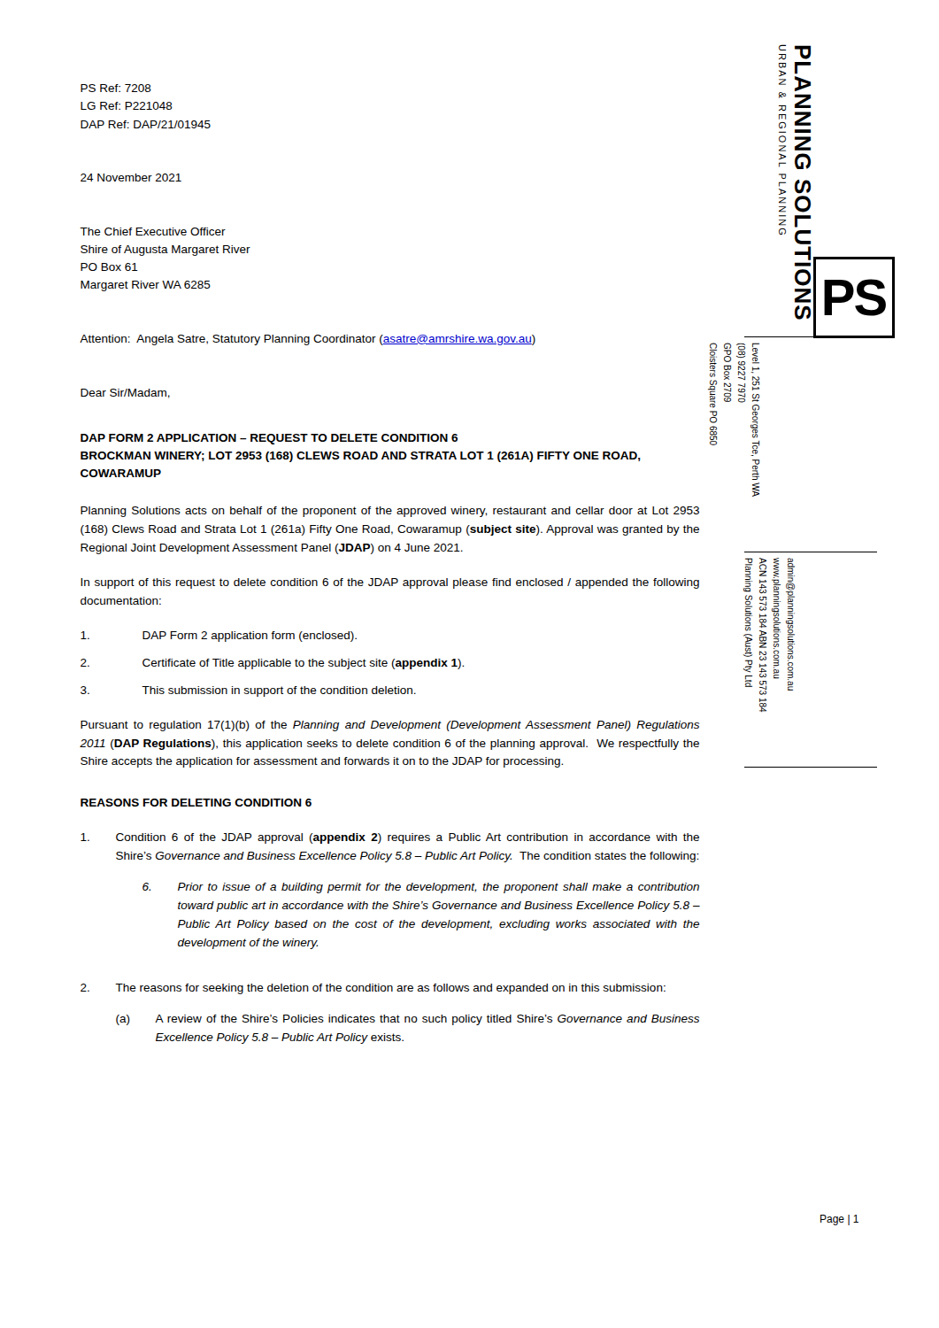PLANNING SOLUTIONS URBAN & REGIONAL PLANNING
PS
Level 1, 251 St Georges Tce, Perth WA
(08) 9227 7970
GPO Box 2709
Cloisters Square PO 6850
admin@planningsolutions.com.au
www.planningsolutions.com.au
ACN 143 573 184 ABN 23 143 573 184
Planning Solutions (Aust) Pty Ltd
PS Ref: 7208
LG Ref: P221048
DAP Ref: DAP/21/01945
24 November 2021
The Chief Executive Officer
Shire of Augusta Margaret River
PO Box 61
Margaret River WA 6285
Attention: Angela Satre, Statutory Planning Coordinator (asatre@amrshire.wa.gov.au)
Dear Sir/Madam,
DAP FORM 2 APPLICATION – REQUEST TO DELETE CONDITION 6
BROCKMAN WINERY; LOT 2953 (168) CLEWS ROAD AND STRATA LOT 1 (261A) FIFTY ONE ROAD, COWARAMUP
Planning Solutions acts on behalf of the proponent of the approved winery, restaurant and cellar door at Lot 2953 (168) Clews Road and Strata Lot 1 (261a) Fifty One Road, Cowaramup (subject site). Approval was granted by the Regional Joint Development Assessment Panel (JDAP) on 4 June 2021.
In support of this request to delete condition 6 of the JDAP approval please find enclosed / appended the following documentation:
1. DAP Form 2 application form (enclosed).
2. Certificate of Title applicable to the subject site (appendix 1).
3. This submission in support of the condition deletion.
Pursuant to regulation 17(1)(b) of the Planning and Development (Development Assessment Panel) Regulations 2011 (DAP Regulations), this application seeks to delete condition 6 of the planning approval. We respectfully the Shire accepts the application for assessment and forwards it on to the JDAP for processing.
REASONS FOR DELETING CONDITION 6
1.
Condition 6 of the JDAP approval (appendix 2) requires a Public Art contribution in accordance with the Shire’s Governance and Business Excellence Policy 5.8 – Public Art Policy. The condition states the following:
6. Prior to issue of a building permit for the development, the proponent shall make a contribution toward public art in accordance with the Shire’s Governance and Business Excellence Policy 5.8 – Public Art Policy based on the cost of the development, excluding works associated with the development of the winery.
2.
The reasons for seeking the deletion of the condition are as follows and expanded on in this submission:
(a) A review of the Shire’s Policies indicates that no such policy titled Shire’s Governance and Business Excellence Policy 5.8 – Public Art Policy exists.
Page | 1